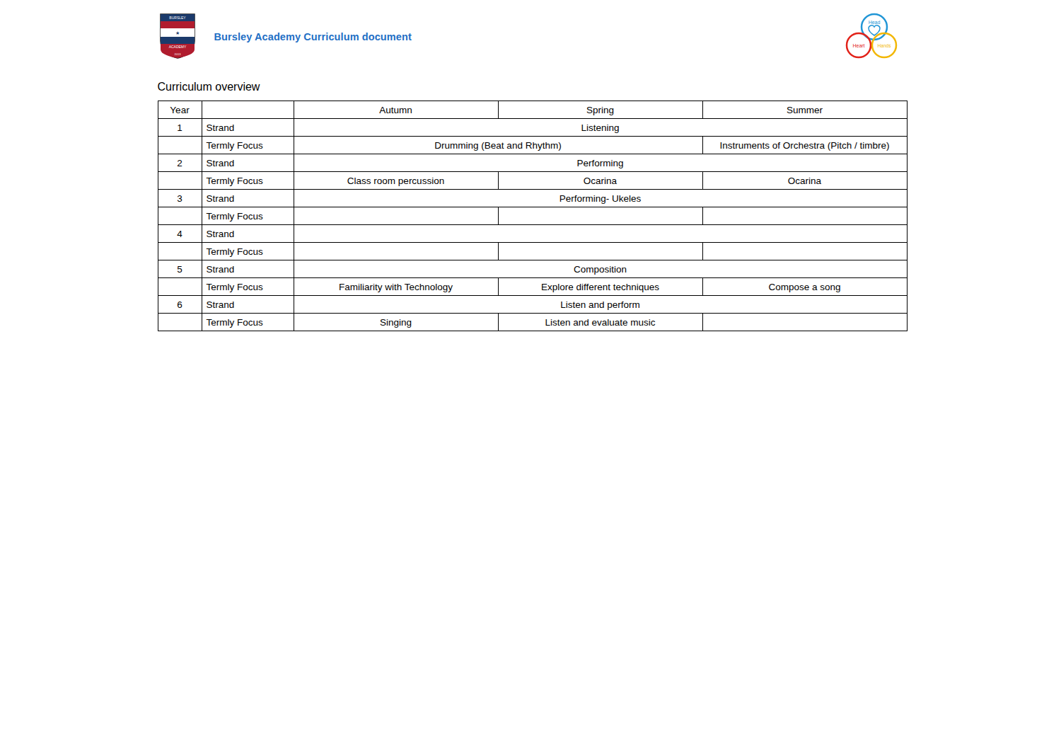BURSLEY ★ ACADEMY 2013
Bursley Academy Curriculum document
Head Heart Hands
Curriculum overview
| Year | | Autumn | Spring | Summer |
| 1 | Strand | Listening |
| | Termly Focus | Drumming (Beat and Rhythm) | Instruments of Orchestra (Pitch / timbre) |
| 2 | Strand | Performing |
| | Termly Focus | Class room percussion | Ocarina | Ocarina |
| 3 | Strand | Performing- Ukeles |
| | Termly Focus | | | |
| 4 | Strand | |
| | Termly Focus | | | |
| 5 | Strand | Composition |
| | Termly Focus | Familiarity with Technology | Explore different techniques | Compose a song |
| 6 | Strand | Listen and perform |
| | Termly Focus | Singing | Listen and evaluate music | |